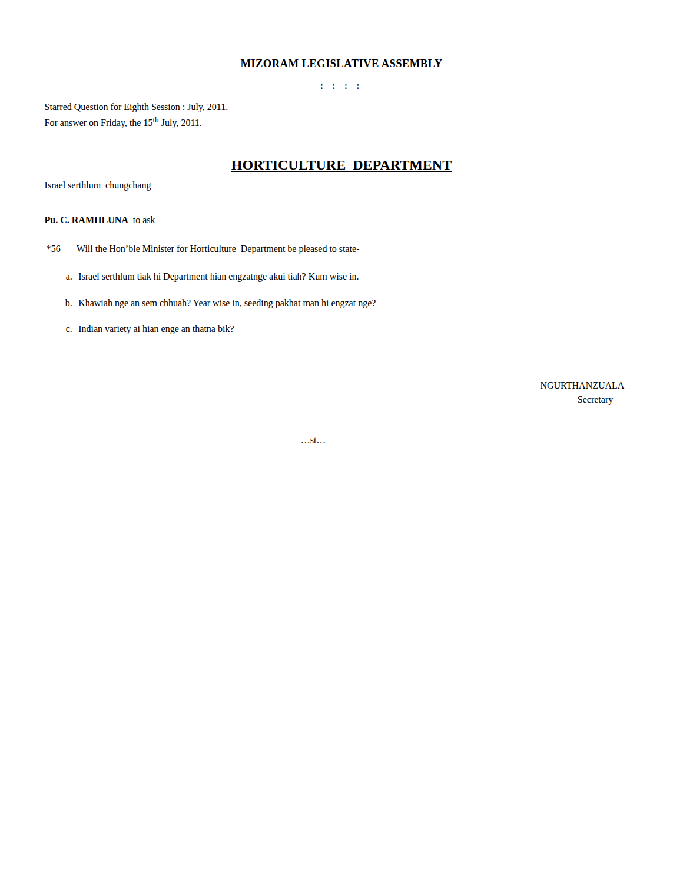MIZORAM LEGISLATIVE ASSEMBLY
: : : :
Starred Question for Eighth Session : July, 2011.
For answer on Friday, the 15th July, 2011.
HORTICULTURE DEPARTMENT
Israel serthlum chungchang
Pu. C. RAMHLUNA to ask –
*56
Will the Hon’ble Minister for Horticulture Department be pleased to state-
Israel serthlum tiak hi Department hian engzatnge akui tiah? Kum wise in.
Khawiah nge an sem chhuah? Year wise in, seeding pakhat man hi engzat nge?
Indian variety ai hian enge an thatna bik?
NGURTHANZUALA
Secretary
…st…